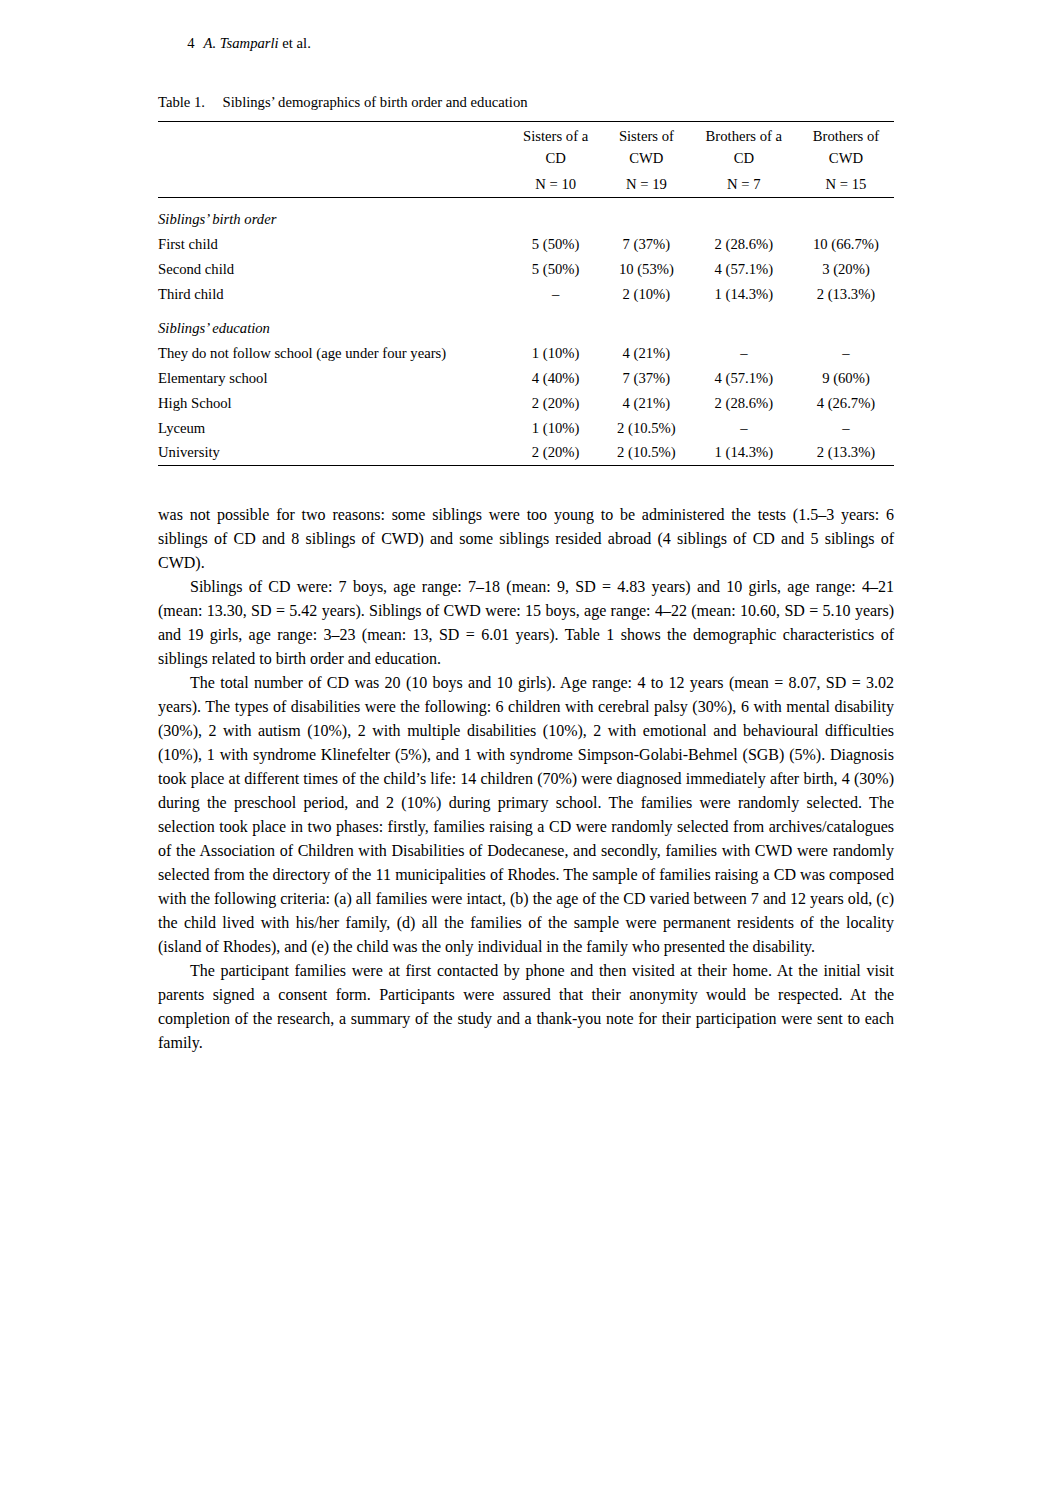4 A. Tsamparli et al.
Table 1. Siblings’ demographics of birth order and education
| | Sisters of a CD | Sisters of CWD | Brothers of a CD | Brothers of CWD |
| --- | --- | --- | --- | --- |
| | N = 10 | N = 19 | N = 7 | N = 15 |
| Siblings’ birth order |
| First child | 5 (50%) | 7 (37%) | 2 (28.6%) | 10 (66.7%) |
| Second child | 5 (50%) | 10 (53%) | 4 (57.1%) | 3 (20%) |
| Third child | – | 2 (10%) | 1 (14.3%) | 2 (13.3%) |
| Siblings’ education |
| They do not follow school (age under four years) | 1 (10%) | 4 (21%) | – | – |
| Elementary school | 4 (40%) | 7 (37%) | 4 (57.1%) | 9 (60%) |
| High School | 2 (20%) | 4 (21%) | 2 (28.6%) | 4 (26.7%) |
| Lyceum | 1 (10%) | 2 (10.5%) | – | – |
| University | 2 (20%) | 2 (10.5%) | 1 (14.3%) | 2 (13.3%) |
was not possible for two reasons: some siblings were too young to be administered the tests (1.5–3 years: 6 siblings of CD and 8 siblings of CWD) and some siblings resided abroad (4 siblings of CD and 5 siblings of CWD).
Siblings of CD were: 7 boys, age range: 7–18 (mean: 9, SD = 4.83 years) and 10 girls, age range: 4–21 (mean: 13.30, SD = 5.42 years). Siblings of CWD were: 15 boys, age range: 4–22 (mean: 10.60, SD = 5.10 years) and 19 girls, age range: 3–23 (mean: 13, SD = 6.01 years). Table 1 shows the demographic characteristics of siblings related to birth order and education.
The total number of CD was 20 (10 boys and 10 girls). Age range: 4 to 12 years (mean = 8.07, SD = 3.02 years). The types of disabilities were the following: 6 children with cerebral palsy (30%), 6 with mental disability (30%), 2 with autism (10%), 2 with multiple disabilities (10%), 2 with emotional and behavioural difficulties (10%), 1 with syndrome Klinefelter (5%), and 1 with syndrome Simpson-Golabi-Behmel (SGB) (5%). Diagnosis took place at different times of the child’s life: 14 children (70%) were diagnosed immediately after birth, 4 (30%) during the preschool period, and 2 (10%) during primary school. The families were randomly selected. The selection took place in two phases: firstly, families raising a CD were randomly selected from archives/catalogues of the Association of Children with Disabilities of Dodecanese, and secondly, families with CWD were randomly selected from the directory of the 11 municipalities of Rhodes. The sample of families raising a CD was composed with the following criteria: (a) all families were intact, (b) the age of the CD varied between 7 and 12 years old, (c) the child lived with his/her family, (d) all the families of the sample were permanent residents of the locality (island of Rhodes), and (e) the child was the only individual in the family who presented the disability.
The participant families were at first contacted by phone and then visited at their home. At the initial visit parents signed a consent form. Participants were assured that their anonymity would be respected. At the completion of the research, a summary of the study and a thank-you note for their participation were sent to each family.